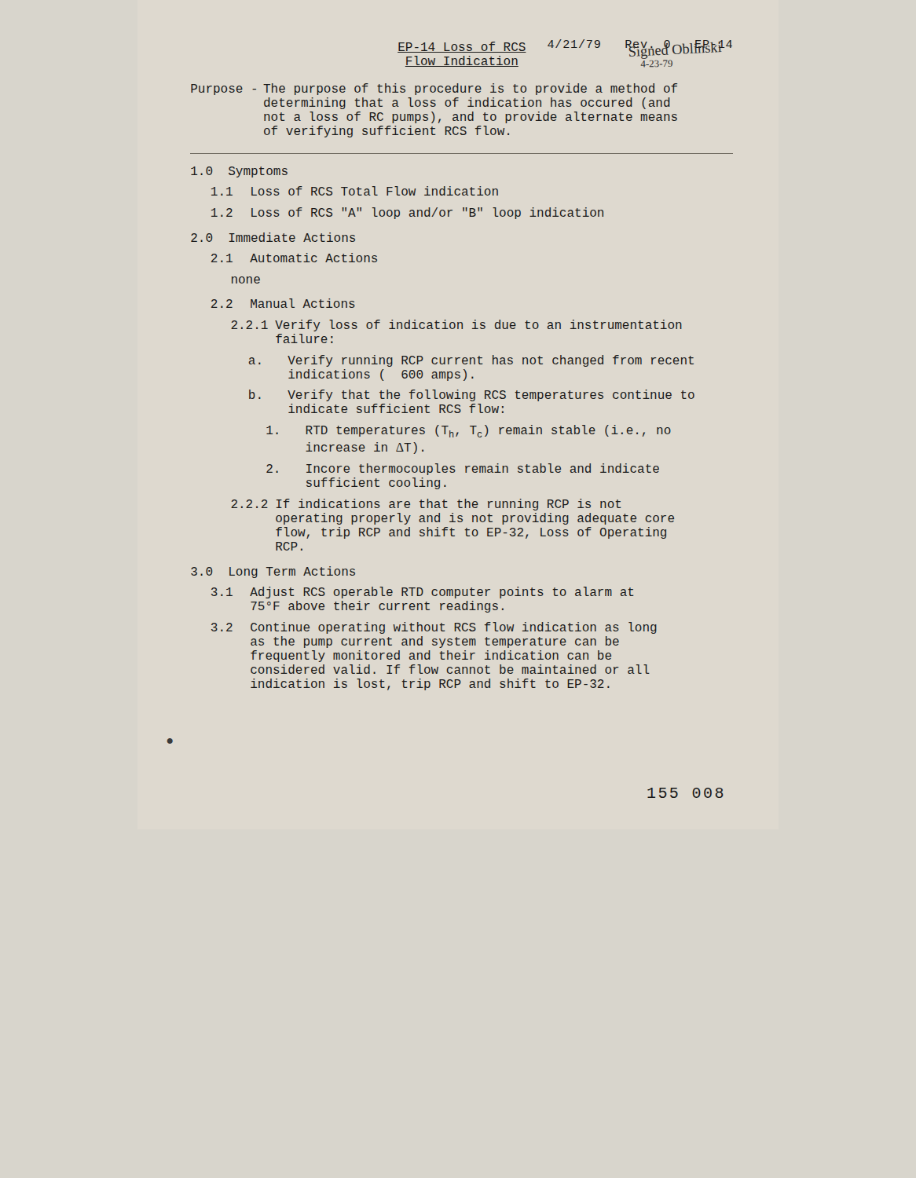4/21/79 Rev. 0 EP-14
EP-14 Loss of RCS Flow Indication
Signed Oblinski 4-23-79
Purpose -
The purpose of this procedure is to provide a method of determining that a loss of indication has occured (and not a loss of RC pumps), and to provide alternate means of verifying sufficient RCS flow.
1.0 Symptoms
1.1 Loss of RCS Total Flow indication
1.2 Loss of RCS "A" loop and/or "B" loop indication
2.0 Immediate Actions
2.1 Automatic Actions
none
2.2 Manual Actions
2.2.1 Verify loss of indication is due to an instrumentation failure:
a. Verify running RCP current has not changed from recent indications ( 600 amps).
b. Verify that the following RCS temperatures continue to indicate sufficient RCS flow:
1. RTD temperatures (Th, Tc) remain stable (i.e., no increase in ΔT).
2. Incore thermocouples remain stable and indicate sufficient cooling.
2.2.2 If indications are that the running RCP is not operating properly and is not providing adequate core flow, trip RCP and shift to EP-32, Loss of Operating RCP.
3.0 Long Term Actions
3.1 Adjust RCS operable RTD computer points to alarm at 75°F above their current readings.
3.2 Continue operating without RCS flow indication as long as the pump current and system temperature can be frequently monitored and their indication can be considered valid. If flow cannot be maintained or all indication is lost, trip RCP and shift to EP-32.
•
155 008